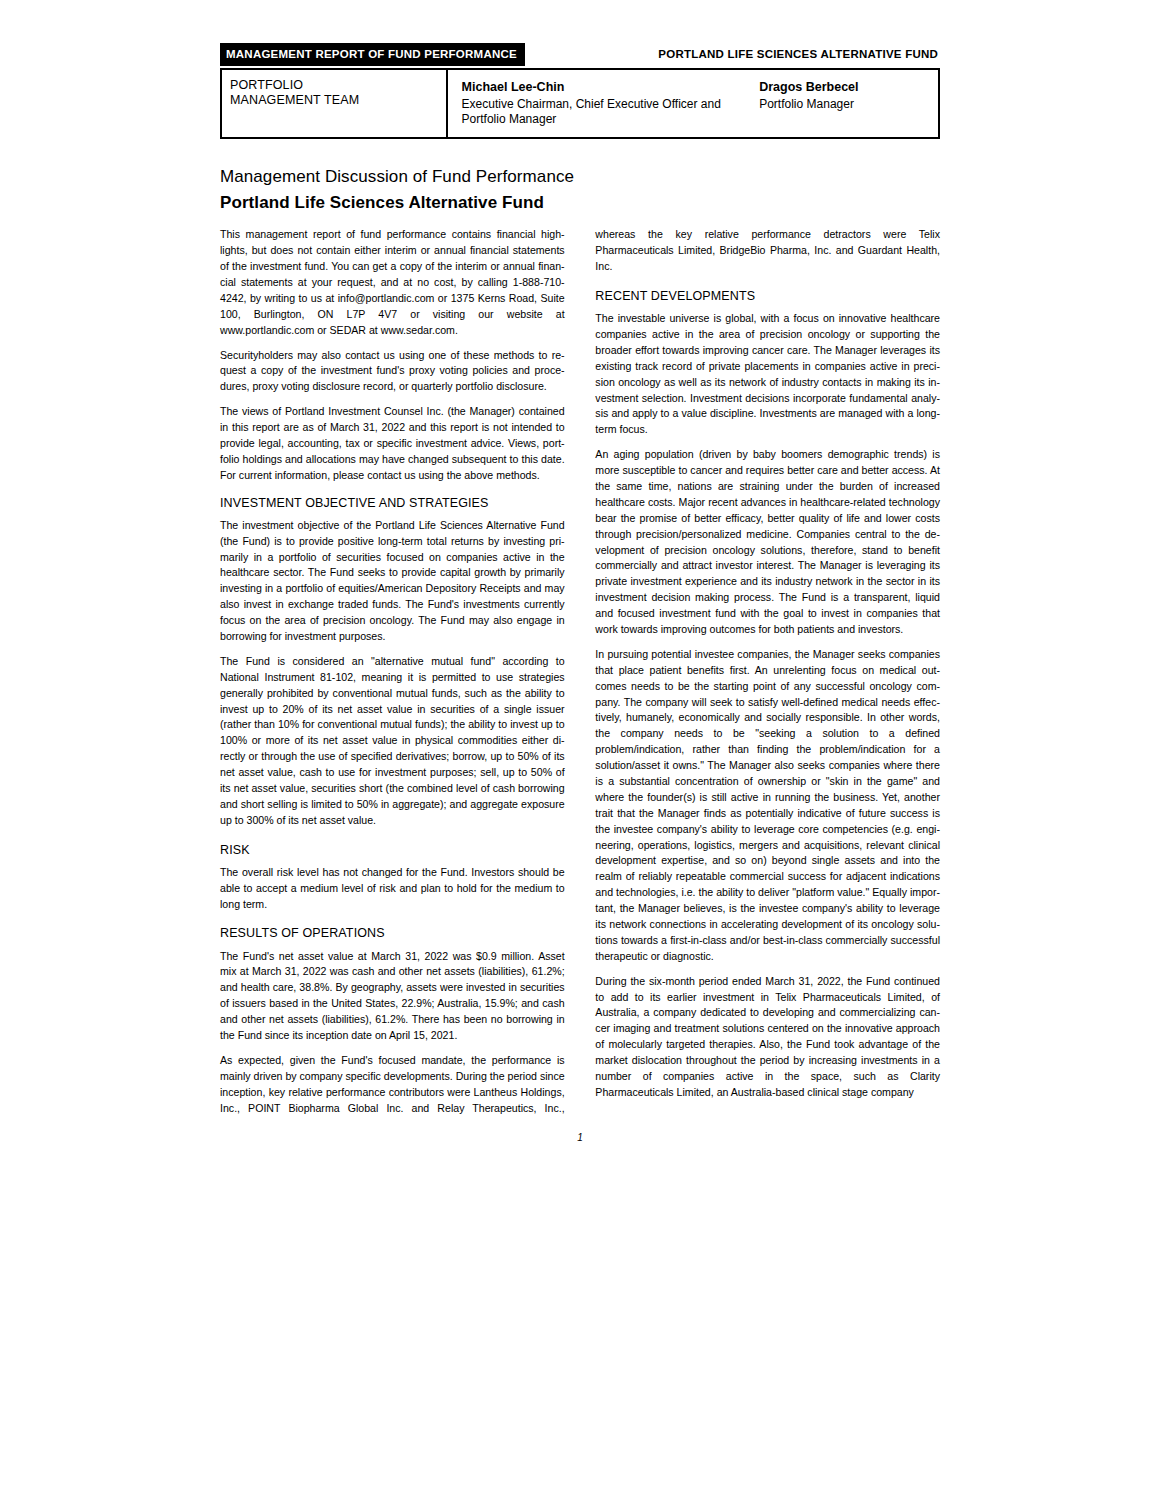Management Report of Fund Performance
Portland Life Sciences Alternative Fund
PORTFOLIO
MANAGEMENT TEAM
Michael Lee-Chin
Executive Chairman, Chief Executive Officer and Portfolio Manager
Dragos Berbecel
Portfolio Manager
Management Discussion of Fund Performance
Portland Life Sciences Alternative Fund
This management report of fund performance contains financial highlights, but does not contain either interim or annual financial statements of the investment fund. You can get a copy of the interim or annual financial statements at your request, and at no cost, by calling 1-888-710-4242, by writing to us at info@portlandic.com or 1375 Kerns Road, Suite 100, Burlington, ON L7P 4V7 or visiting our website at www.portlandic.com or SEDAR at www.sedar.com.
Securityholders may also contact us using one of these methods to request a copy of the investment fund's proxy voting policies and procedures, proxy voting disclosure record, or quarterly portfolio disclosure.
The views of Portland Investment Counsel Inc. (the Manager) contained in this report are as of March 31, 2022 and this report is not intended to provide legal, accounting, tax or specific investment advice. Views, portfolio holdings and allocations may have changed subsequent to this date. For current information, please contact us using the above methods.
Investment Objective and Strategies
The investment objective of the Portland Life Sciences Alternative Fund (the Fund) is to provide positive long-term total returns by investing primarily in a portfolio of securities focused on companies active in the healthcare sector. The Fund seeks to provide capital growth by primarily investing in a portfolio of equities/American Depository Receipts and may also invest in exchange traded funds. The Fund's investments currently focus on the area of precision oncology. The Fund may also engage in borrowing for investment purposes.
The Fund is considered an "alternative mutual fund" according to National Instrument 81-102, meaning it is permitted to use strategies generally prohibited by conventional mutual funds, such as the ability to invest up to 20% of its net asset value in securities of a single issuer (rather than 10% for conventional mutual funds); the ability to invest up to 100% or more of its net asset value in physical commodities either directly or through the use of specified derivatives; borrow, up to 50% of its net asset value, cash to use for investment purposes; sell, up to 50% of its net asset value, securities short (the combined level of cash borrowing and short selling is limited to 50% in aggregate); and aggregate exposure up to 300% of its net asset value.
Risk
The overall risk level has not changed for the Fund. Investors should be able to accept a medium level of risk and plan to hold for the medium to long term.
Results of Operations
The Fund's net asset value at March 31, 2022 was $0.9 million. Asset mix at March 31, 2022 was cash and other net assets (liabilities), 61.2%; and health care, 38.8%. By geography, assets were invested in securities of issuers based in the United States, 22.9%; Australia, 15.9%; and cash and other net assets (liabilities), 61.2%. There has been no borrowing in the Fund since its inception date on April 15, 2021.
As expected, given the Fund's focused mandate, the performance is mainly driven by company specific developments. During the period since inception, key relative performance contributors were Lantheus Holdings, Inc., POINT Biopharma Global Inc. and Relay Therapeutics, Inc., whereas the key relative performance detractors were Telix Pharmaceuticals Limited, BridgeBio Pharma, Inc. and Guardant Health, Inc.
Recent Developments
The investable universe is global, with a focus on innovative healthcare companies active in the area of precision oncology or supporting the broader effort towards improving cancer care. The Manager leverages its existing track record of private placements in companies active in precision oncology as well as its network of industry contacts in making its investment selection. Investment decisions incorporate fundamental analysis and apply to a value discipline. Investments are managed with a long-term focus.
An aging population (driven by baby boomers demographic trends) is more susceptible to cancer and requires better care and better access. At the same time, nations are straining under the burden of increased healthcare costs. Major recent advances in healthcare-related technology bear the promise of better efficacy, better quality of life and lower costs through precision/personalized medicine. Companies central to the development of precision oncology solutions, therefore, stand to benefit commercially and attract investor interest. The Manager is leveraging its private investment experience and its industry network in the sector in its investment decision making process. The Fund is a transparent, liquid and focused investment fund with the goal to invest in companies that work towards improving outcomes for both patients and investors.
In pursuing potential investee companies, the Manager seeks companies that place patient benefits first. An unrelenting focus on medical outcomes needs to be the starting point of any successful oncology company. The company will seek to satisfy well-defined medical needs effectively, humanely, economically and socially responsible. In other words, the company needs to be "seeking a solution to a defined problem/indication, rather than finding the problem/indication for a solution/asset it owns." The Manager also seeks companies where there is a substantial concentration of ownership or "skin in the game" and where the founder(s) is still active in running the business. Yet, another trait that the Manager finds as potentially indicative of future success is the investee company's ability to leverage core competencies (e.g. engineering, operations, logistics, mergers and acquisitions, relevant clinical development expertise, and so on) beyond single assets and into the realm of reliably repeatable commercial success for adjacent indications and technologies, i.e. the ability to deliver "platform value." Equally important, the Manager believes, is the investee company's ability to leverage its network connections in accelerating development of its oncology solutions towards a first-in-class and/or best-in-class commercially successful therapeutic or diagnostic.
During the six-month period ended March 31, 2022, the Fund continued to add to its earlier investment in Telix Pharmaceuticals Limited, of Australia, a company dedicated to developing and commercializing cancer imaging and treatment solutions centered on the innovative approach of molecularly targeted therapies. Also, the Fund took advantage of the market dislocation throughout the period by increasing investments in a number of companies active in the space, such as Clarity Pharmaceuticals Limited, an Australia-based clinical stage company
1